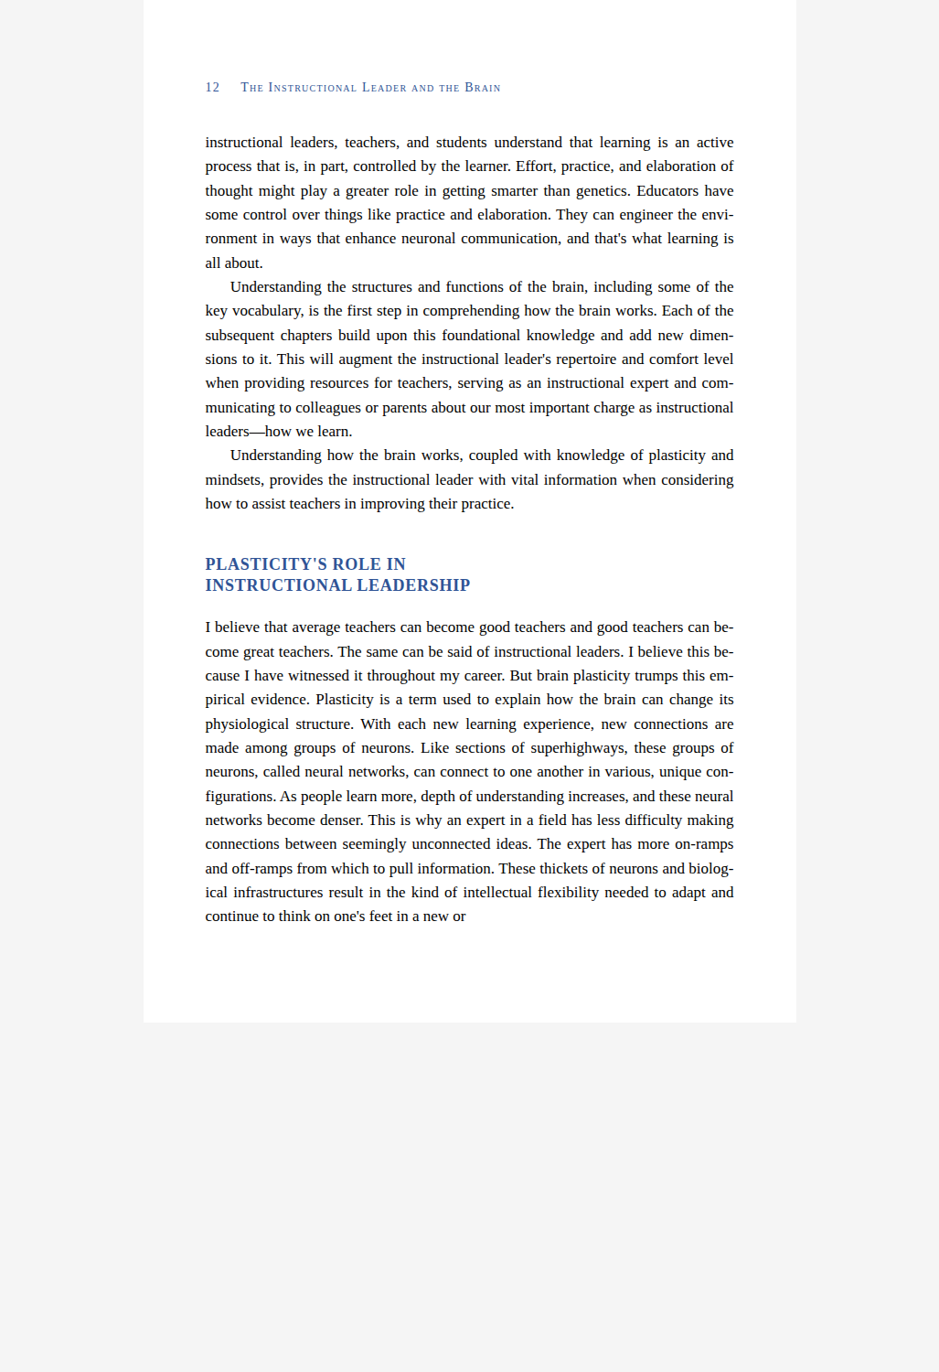12 The Instructional Leader and the Brain
instructional leaders, teachers, and students understand that learning is an active process that is, in part, controlled by the learner. Effort, practice, and elaboration of thought might play a greater role in getting smarter than genetics. Educators have some control over things like practice and elaboration. They can engineer the environment in ways that enhance neuronal communication, and that's what learning is all about.
Understanding the structures and functions of the brain, including some of the key vocabulary, is the first step in comprehending how the brain works. Each of the subsequent chapters build upon this foundational knowledge and add new dimensions to it. This will augment the instructional leader's repertoire and comfort level when providing resources for teachers, serving as an instructional expert and communicating to colleagues or parents about our most important charge as instructional leaders—how we learn.
Understanding how the brain works, coupled with knowledge of plasticity and mindsets, provides the instructional leader with vital information when considering how to assist teachers in improving their practice.
Plasticity's Role in
Instructional Leadership
I believe that average teachers can become good teachers and good teachers can become great teachers. The same can be said of instructional leaders. I believe this because I have witnessed it throughout my career. But brain plasticity trumps this empirical evidence. Plasticity is a term used to explain how the brain can change its physiological structure. With each new learning experience, new connections are made among groups of neurons. Like sections of superhighways, these groups of neurons, called neural networks, can connect to one another in various, unique configurations. As people learn more, depth of understanding increases, and these neural networks become denser. This is why an expert in a field has less difficulty making connections between seemingly unconnected ideas. The expert has more on-ramps and off-ramps from which to pull information. These thickets of neurons and biological infrastructures result in the kind of intellectual flexibility needed to adapt and continue to think on one's feet in a new or